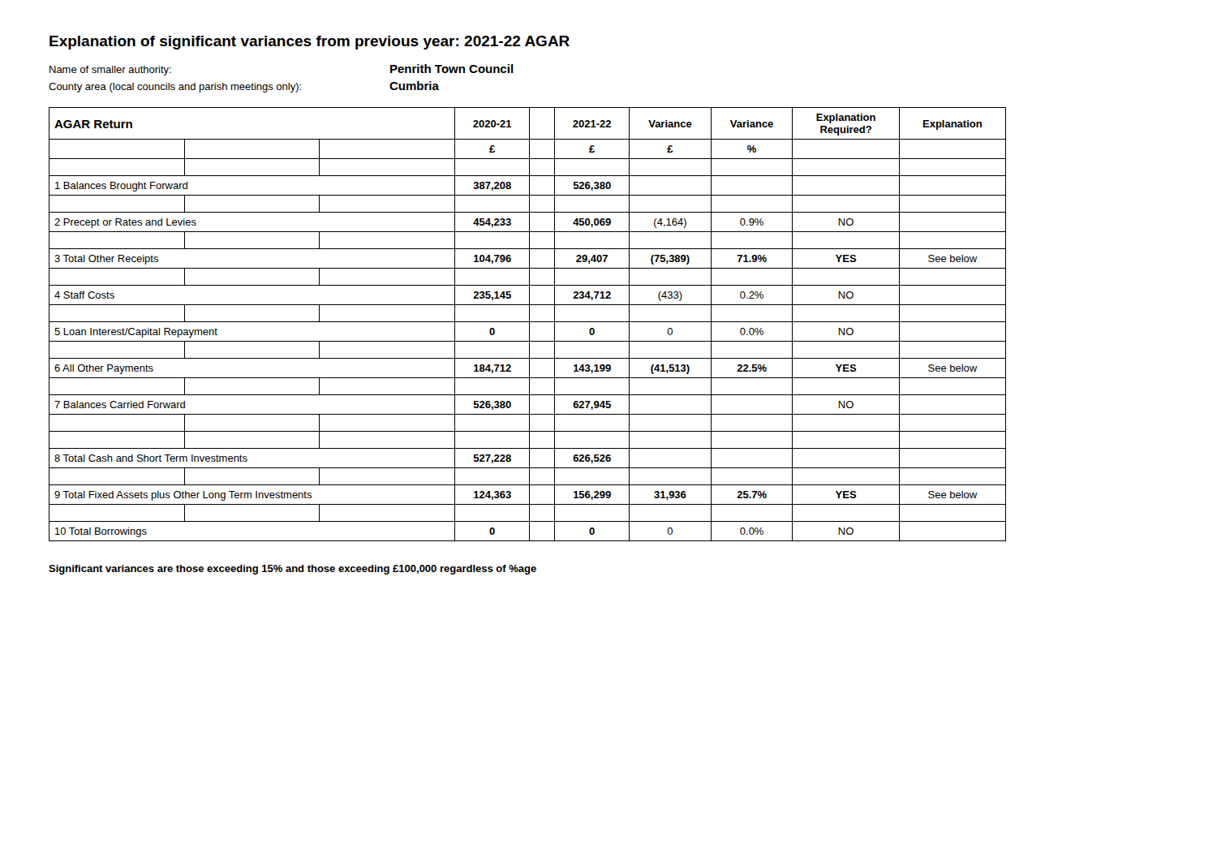Explanation of significant variances from previous year: 2021-22 AGAR
Name of smaller authority:
Penrith Town Council
County area (local councils and parish meetings only):
Cumbria
| AGAR Return | 2020-21 | | 2021-22 | Variance | Variance | Explanation Required? | Explanation |
| --- | --- | --- | --- | --- | --- | --- | --- |
| | | | £ | | £ | £ | % | | |
| 1 Balances Brought Forward | 387,208 | | 526,380 | | | | |
| 2 Precept or Rates and Levies | 454,233 | | 450,069 | (4,164) | 0.9% | NO | |
| 3 Total Other Receipts | 104,796 | | 29,407 | (75,389) | 71.9% | YES | See below |
| 4 Staff Costs | 235,145 | | 234,712 | (433) | 0.2% | NO | |
| 5 Loan Interest/Capital Repayment | 0 | | 0 | 0 | 0.0% | NO | |
| 6 All Other Payments | 184,712 | | 143,199 | (41,513) | 22.5% | YES | See below |
| 7 Balances Carried Forward | 526,380 | | 627,945 | | | NO | |
| 8 Total Cash and Short Term Investments | 527,228 | | 626,526 | | | | |
| 9 Total Fixed Assets plus Other Long Term Investments | 124,363 | | 156,299 | 31,936 | 25.7% | YES | See below |
| 10 Total Borrowings | 0 | | 0 | 0 | 0.0% | NO | |
Significant variances are those exceeding 15% and those exceeding £100,000 regardless of %age